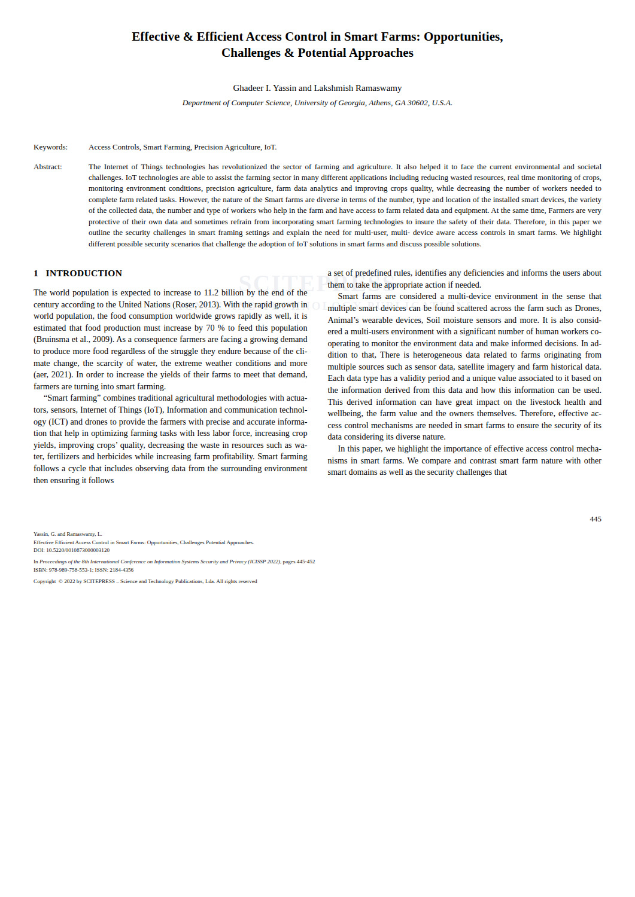Effective & Efficient Access Control in Smart Farms: Opportunities,
Challenges & Potential Approaches
Ghadeer I. Yassin and Lakshmish Ramaswamy
Department of Computer Science, University of Georgia, Athens, GA 30602, U.S.A.
Keywords:
Access Controls, Smart Farming, Precision Agriculture, IoT.
Abstract:
The Internet of Things technologies has revolutionized the sector of farming and agriculture. It also helped it to face the current environmental and societal challenges. IoT technologies are able to assist the farming sector in many different applications including reducing wasted resources, real time monitoring of crops, monitoring environment conditions, precision agriculture, farm data analytics and improving crops quality, while decreasing the number of workers needed to complete farm related tasks. However, the nature of the Smart farms are diverse in terms of the number, type and location of the installed smart devices, the variety of the collected data, the number and type of workers who help in the farm and have access to farm related data and equipment. At the same time, Farmers are very protective of their own data and sometimes refrain from incorporating smart farming technologies to insure the safety of their data. Therefore, in this paper we outline the security challenges in smart framing settings and explain the need for multi-user, multi- device aware access controls in smart farms. We highlight different possible security scenarios that challenge the adoption of IoT solutions in smart farms and discuss possible solutions.
SCITEPRESS
SCIENCE AND TECHNOLOGY PUBLICATIONS
1 INTRODUCTION
The world population is expected to increase to 11.2 billion by the end of the century according to the United Nations (Roser, 2013). With the rapid growth in world population, the food consumption worldwide grows rapidly as well, it is estimated that food production must increase by 70 % to feed this population (Bruinsma et al., 2009). As a consequence farmers are facing a growing demand to produce more food regardless of the struggle they endure because of the climate change, the scarcity of water, the extreme weather conditions and more (aer, 2021). In order to increase the yields of their farms to meet that demand, farmers are turning into smart farming.
“Smart farming” combines traditional agricultural methodologies with actuators, sensors, Internet of Things (IoT), Information and communication technology (ICT) and drones to provide the farmers with precise and accurate information that help in optimizing farming tasks with less labor force, increasing crop yields, improving crops’ quality, decreasing the waste in resources such as water, fertilizers and herbicides while increasing farm profitability. Smart farming follows a cycle that includes observing data from the surrounding environment then ensuring it follows
a set of predefined rules, identifies any deficiencies and informs the users about them to take the appropriate action if needed.
Smart farms are considered a multi-device environment in the sense that multiple smart devices can be found scattered across the farm such as Drones, Animal’s wearable devices, Soil moisture sensors and more. It is also considered a multi-users environment with a significant number of human workers cooperating to monitor the environment data and make informed decisions. In addition to that, There is heterogeneous data related to farms originating from multiple sources such as sensor data, satellite imagery and farm historical data. Each data type has a validity period and a unique value associated to it based on the information derived from this data and how this information can be used. This derived information can have great impact on the livestock health and wellbeing, the farm value and the owners themselves. Therefore, effective access control mechanisms are needed in smart farms to ensure the security of its data considering its diverse nature.
In this paper, we highlight the importance of effective access control mechanisms in smart farms. We compare and contrast smart farm nature with other smart domains as well as the security challenges that
445
Yassin, G. and Ramaswamy, L.
Effective Efficient Access Control in Smart Farms: Opportunities, Challenges Potential Approaches.
DOI: 10.5220/0010873000003120
In Proceedings of the 8th International Conference on Information Systems Security and Privacy (ICISSP 2022), pages 445-452
ISBN: 978-989-758-553-1; ISSN: 2184-4356
Copyright © 2022 by SCITEPRESS – Science and Technology Publications, Lda. All rights reserved